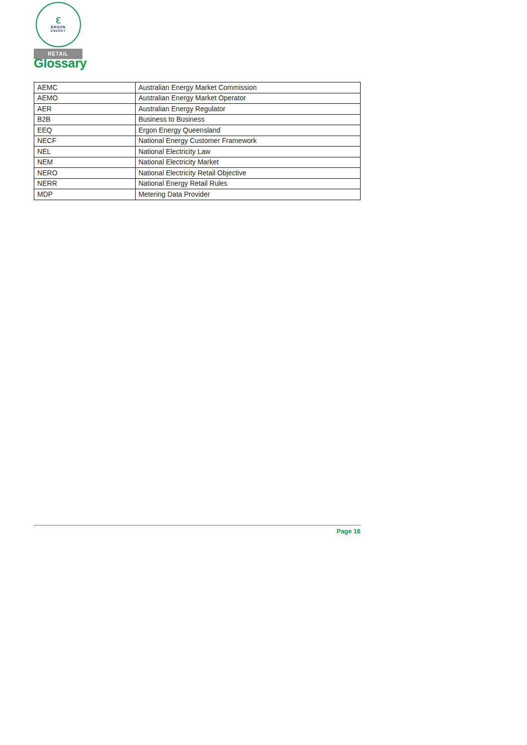ℇ
ERGON
ENERGY
RETAIL
Glossary
| AEMC | Australian Energy Market Commission |
| AEMO | Australian Energy Market Operator |
| AER | Australian Energy Regulator |
| B2B | Business to Business |
| EEQ | Ergon Energy Queensland |
| NECF | National Energy Customer Framework |
| NEL | National Electricity Law |
| NEM | National Electricity Market |
| NERO | National Electricity Retail Objective |
| NERR | National Energy Retail Rules |
| MDP | Metering Data Provider |
Page 16